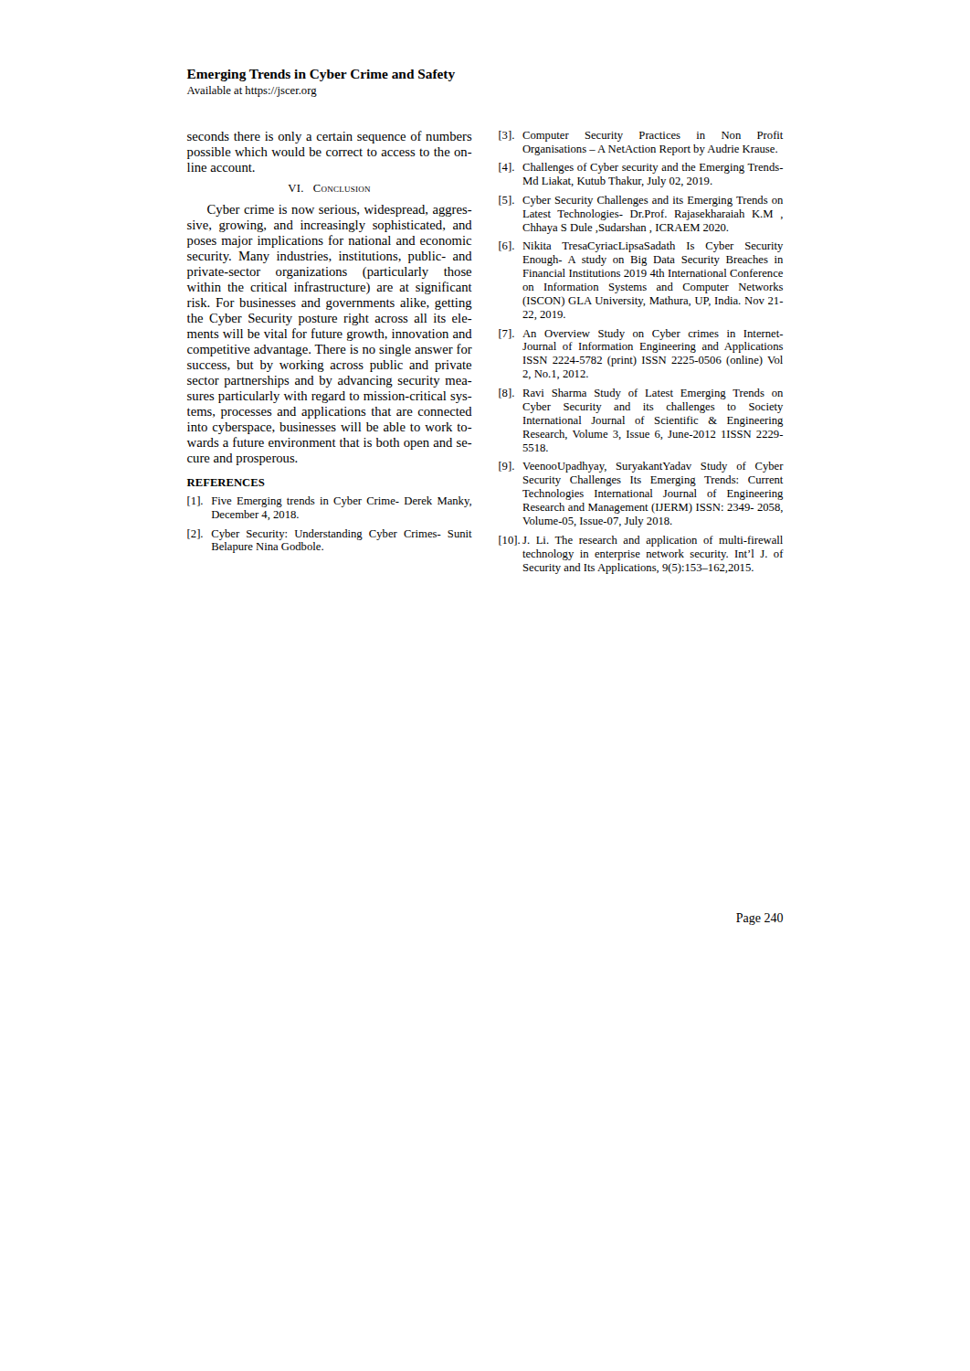Emerging Trends in Cyber Crime and Safety
Available at https://jscer.org
seconds there is only a certain sequence of numbers possible which would be correct to access to the online account.
VI. Conclusion
Cyber crime is now serious, widespread, aggressive, growing, and increasingly sophisticated, and poses major implications for national and economic security. Many industries, institutions, public- and private-sector organizations (particularly those within the critical infrastructure) are at significant risk. For businesses and governments alike, getting the Cyber Security posture right across all its elements will be vital for future growth, innovation and competitive advantage. There is no single answer for success, but by working across public and private sector partnerships and by advancing security measures particularly with regard to mission-critical systems, processes and applications that are connected into cyberspace, businesses will be able to work towards a future environment that is both open and secure and prosperous.
REFERENCES
[1]. Five Emerging trends in Cyber Crime- Derek Manky, December 4, 2018.
[2]. Cyber Security: Understanding Cyber Crimes- Sunit Belapure Nina Godbole.
[3]. Computer Security Practices in Non Profit Organisations – A NetAction Report by Audrie Krause.
[4]. Challenges of Cyber security and the Emerging Trends-Md Liakat, Kutub Thakur, July 02, 2019.
[5]. Cyber Security Challenges and its Emerging Trends on Latest Technologies- Dr.Prof. Rajasekharaiah K.M , Chhaya S Dule ,Sudarshan , ICRAEM 2020.
[6]. Nikita TresaCyriacLipsaSadath Is Cyber Security Enough- A study on Big Data Security Breaches in Financial Institutions 2019 4th International Conference on Information Systems and Computer Networks (ISCON) GLA University, Mathura, UP, India. Nov 21-22, 2019.
[7]. An Overview Study on Cyber crimes in Internet- Journal of Information Engineering and Applications ISSN 2224-5782 (print) ISSN 2225-0506 (online) Vol 2, No.1, 2012.
[8]. Ravi Sharma Study of Latest Emerging Trends on Cyber Security and its challenges to Society International Journal of Scientific & Engineering Research, Volume 3, Issue 6, June-2012 1ISSN 2229-5518.
[9]. VeenooUpadhyay, SuryakantYadav Study of Cyber Security Challenges Its Emerging Trends: Current Technologies International Journal of Engineering Research and Management (IJERM) ISSN: 2349- 2058, Volume-05, Issue-07, July 2018.
[10]. J. Li. The research and application of multi-firewall technology in enterprise network security. Int’l J. of Security and Its Applications, 9(5):153–162,2015.
Page 240